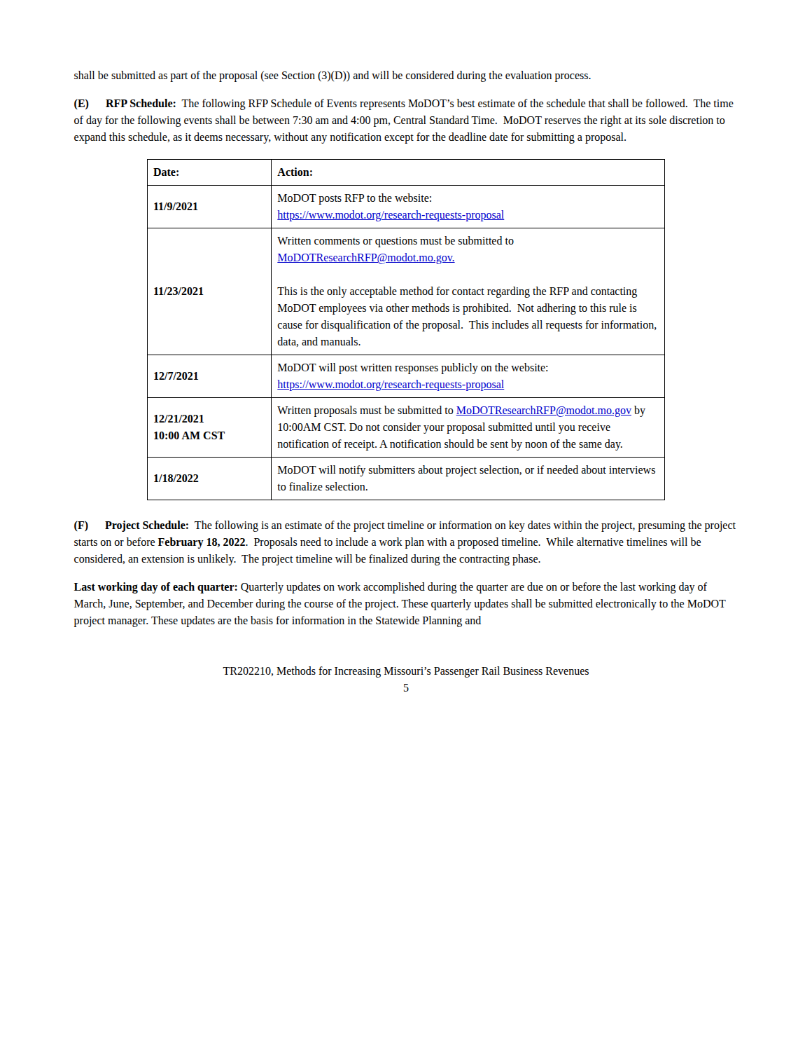shall be submitted as part of the proposal (see Section (3)(D)) and will be considered during the evaluation process.
(E) RFP Schedule: The following RFP Schedule of Events represents MoDOT’s best estimate of the schedule that shall be followed. The time of day for the following events shall be between 7:30 am and 4:00 pm, Central Standard Time. MoDOT reserves the right at its sole discretion to expand this schedule, as it deems necessary, without any notification except for the deadline date for submitting a proposal.
| Date: | Action: |
| --- | --- |
| 11/9/2021 | MoDOT posts RFP to the website: https://www.modot.org/research-requests-proposal |
| 11/23/2021 | Written comments or questions must be submitted to MoDOTResearchRFP@modot.mo.gov. This is the only acceptable method for contact regarding the RFP and contacting MoDOT employees via other methods is prohibited. Not adhering to this rule is cause for disqualification of the proposal. This includes all requests for information, data, and manuals. |
| 12/7/2021 | MoDOT will post written responses publicly on the website: https://www.modot.org/research-requests-proposal |
| 12/21/2021 10:00 AM CST | Written proposals must be submitted to MoDOTResearchRFP@modot.mo.gov by 10:00AM CST. Do not consider your proposal submitted until you receive notification of receipt. A notification should be sent by noon of the same day. |
| 1/18/2022 | MoDOT will notify submitters about project selection, or if needed about interviews to finalize selection. |
(F) Project Schedule: The following is an estimate of the project timeline or information on key dates within the project, presuming the project starts on or before February 18, 2022. Proposals need to include a work plan with a proposed timeline. While alternative timelines will be considered, an extension is unlikely. The project timeline will be finalized during the contracting phase.
Last working day of each quarter: Quarterly updates on work accomplished during the quarter are due on or before the last working day of March, June, September, and December during the course of the project. These quarterly updates shall be submitted electronically to the MoDOT project manager. These updates are the basis for information in the Statewide Planning and
TR202210, Methods for Increasing Missouri’s Passenger Rail Business Revenues
5